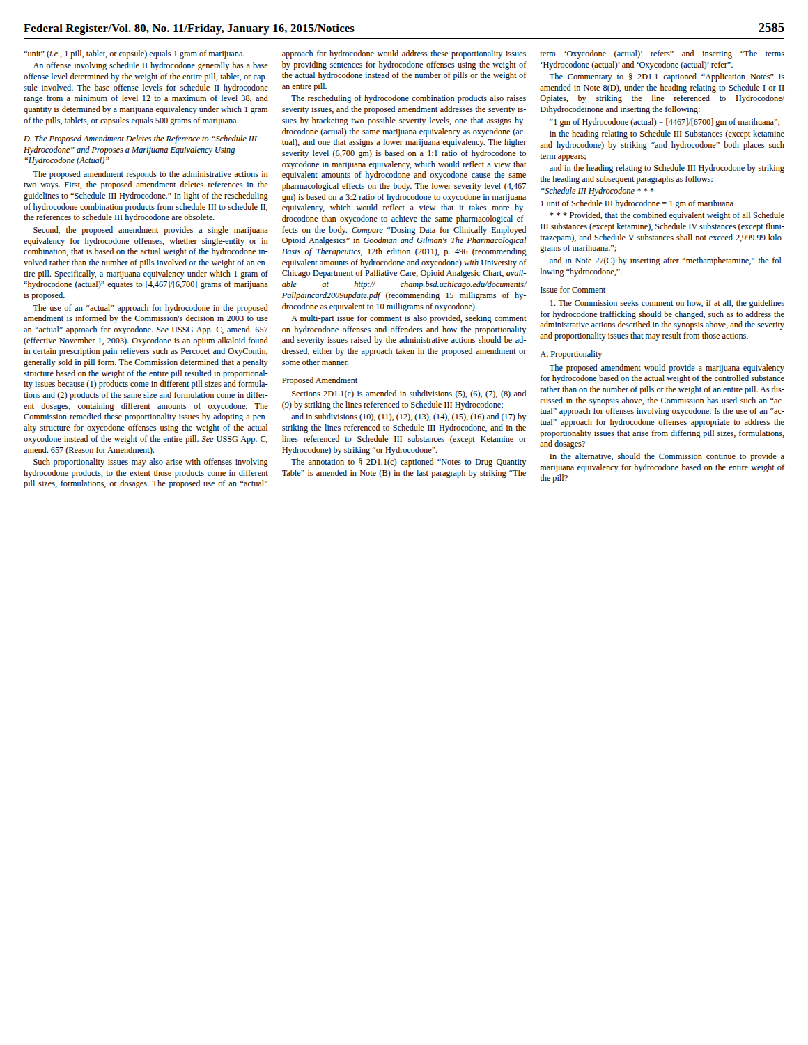Federal Register/Vol. 80, No. 11/Friday, January 16, 2015/Notices
2585
“unit” (i.e., 1 pill, tablet, or capsule) equals 1 gram of marijuana.
An offense involving schedule II hydrocodone generally has a base offense level determined by the weight of the entire pill, tablet, or capsule involved. The base offense levels for schedule II hydrocodone range from a minimum of level 12 to a maximum of level 38, and quantity is determined by a marijuana equivalency under which 1 gram of the pills, tablets, or capsules equals 500 grams of marijuana.
D. The Proposed Amendment Deletes the Reference to “Schedule III Hydrocodone” and Proposes a Marijuana Equivalency Using “Hydrocodone (Actual)”
The proposed amendment responds to the administrative actions in two ways. First, the proposed amendment deletes references in the guidelines to “Schedule III Hydrocodone.” In light of the rescheduling of hydrocodone combination products from schedule III to schedule II, the references to schedule III hydrocodone are obsolete.
Second, the proposed amendment provides a single marijuana equivalency for hydrocodone offenses, whether single-entity or in combination, that is based on the actual weight of the hydrocodone involved rather than the number of pills involved or the weight of an entire pill. Specifically, a marijuana equivalency under which 1 gram of “hydrocodone (actual)” equates to [4,467]/[6,700] grams of marijuana is proposed.
The use of an “actual” approach for hydrocodone in the proposed amendment is informed by the Commission's decision in 2003 to use an “actual” approach for oxycodone. See USSG App. C, amend. 657 (effective November 1, 2003). Oxycodone is an opium alkaloid found in certain prescription pain relievers such as Percocet and OxyContin, generally sold in pill form. The Commission determined that a penalty structure based on the weight of the entire pill resulted in proportionality issues because (1) products come in different pill sizes and formulations and (2) products of the same size and formulation come in different dosages, containing different amounts of oxycodone. The Commission remedied these proportionality issues by adopting a penalty structure for oxycodone offenses using the weight of the actual oxycodone instead of the weight of the entire pill. See USSG App. C, amend. 657 (Reason for Amendment).
Such proportionality issues may also arise with offenses involving hydrocodone products, to the extent those products come in different pill sizes, formulations, or dosages. The proposed use of an “actual” approach for hydrocodone would address these proportionality issues by providing sentences for hydrocodone offenses using the weight of the actual hydrocodone instead of the number of pills or the weight of an entire pill.
The rescheduling of hydrocodone combination products also raises severity issues, and the proposed amendment addresses the severity issues by bracketing two possible severity levels, one that assigns hydrocodone (actual) the same marijuana equivalency as oxycodone (actual), and one that assigns a lower marijuana equivalency. The higher severity level (6,700 gm) is based on a 1:1 ratio of hydrocodone to oxycodone in marijuana equivalency, which would reflect a view that equivalent amounts of hydrocodone and oxycodone cause the same pharmacological effects on the body. The lower severity level (4,467 gm) is based on a 3:2 ratio of hydrocodone to oxycodone in marijuana equivalency, which would reflect a view that it takes more hydrocodone than oxycodone to achieve the same pharmacological effects on the body. Compare “Dosing Data for Clinically Employed Opioid Analgesics” in Goodman and Gilman's The Pharmacological Basis of Therapeutics, 12th edition (2011), p. 496 (recommending equivalent amounts of hydrocodone and oxycodone) with University of Chicago Department of Palliative Care, Opioid Analgesic Chart, available at http:// champ.bsd.uchicago.edu/documents/ Pallpaincard2009update.pdf (recommending 15 milligrams of hydrocodone as equivalent to 10 milligrams of oxycodone).
A multi-part issue for comment is also provided, seeking comment on hydrocodone offenses and offenders and how the proportionality and severity issues raised by the administrative actions should be addressed, either by the approach taken in the proposed amendment or some other manner.
Proposed Amendment
Sections 2D1.1(c) is amended in subdivisions (5), (6), (7), (8) and (9) by striking the lines referenced to Schedule III Hydrocodone;
and in subdivisions (10), (11), (12), (13), (14), (15), (16) and (17) by striking the lines referenced to Schedule III Hydrocodone, and in the lines referenced to Schedule III substances (except Ketamine or Hydrocodone) by striking “or Hydrocodone”.
The annotation to § 2D1.1(c) captioned “Notes to Drug Quantity Table” is amended in Note (B) in the last paragraph by striking “The term ‘Oxycodone (actual)’ refers” and inserting “The terms ‘Hydrocodone (actual)’ and ‘Oxycodone (actual)’ refer”.
The Commentary to § 2D1.1 captioned “Application Notes” is amended in Note 8(D), under the heading relating to Schedule I or II Opiates, by striking the line referenced to Hydrocodone/ Dihydrocodeinone and inserting the following:
“1 gm of Hydrocodone (actual) = [4467]/[6700] gm of marihuana”;
in the heading relating to Schedule III Substances (except ketamine and hydrocodone) by striking “and hydrocodone” both places such term appears;
and in the heading relating to Schedule III Hydrocodone by striking the heading and subsequent paragraphs as follows:
“Schedule III Hydrocodone * * *
1 unit of Schedule III hydrocodone = 1 gm of marihuana
* * * Provided, that the combined equivalent weight of all Schedule III substances (except ketamine), Schedule IV substances (except flunitrazepam), and Schedule V substances shall not exceed 2,999.99 kilograms of marihuana.”;
and in Note 27(C) by inserting after “methamphetamine,” the following “hydrocodone,”.
Issue for Comment
1. The Commission seeks comment on how, if at all, the guidelines for hydrocodone trafficking should be changed, such as to address the administrative actions described in the synopsis above, and the severity and proportionality issues that may result from those actions.
A. Proportionality
The proposed amendment would provide a marijuana equivalency for hydrocodone based on the actual weight of the controlled substance rather than on the number of pills or the weight of an entire pill. As discussed in the synopsis above, the Commission has used such an “actual” approach for offenses involving oxycodone. Is the use of an “actual” approach for hydrocodone offenses appropriate to address the proportionality issues that arise from differing pill sizes, formulations, and dosages?
In the alternative, should the Commission continue to provide a marijuana equivalency for hydrocodone based on the entire weight of the pill?